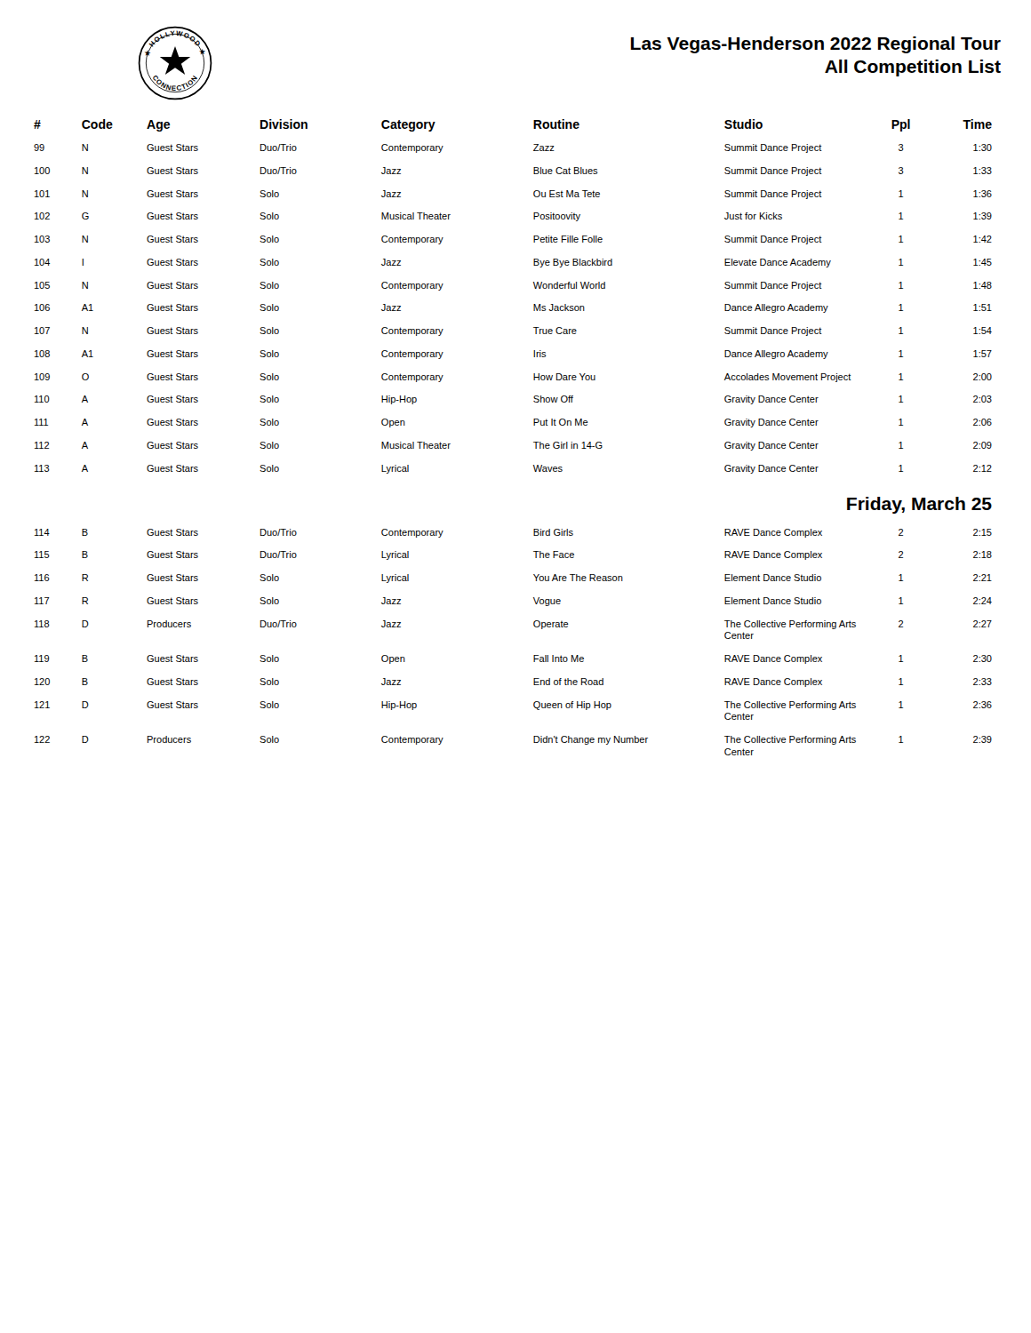★ HOLLYWOOD ★ CONNECTION
Las Vegas-Henderson 2022 Regional Tour
All Competition List
| # | Code | Age | Division | Category | Routine | Studio | Ppl | Time |
| --- | --- | --- | --- | --- | --- | --- | --- | --- |
| 99 | N | Guest Stars | Duo/Trio | Contemporary | Zazz | Summit Dance Project | 3 | 1:30 |
| 100 | N | Guest Stars | Duo/Trio | Jazz | Blue Cat Blues | Summit Dance Project | 3 | 1:33 |
| 101 | N | Guest Stars | Solo | Jazz | Ou Est Ma Tete | Summit Dance Project | 1 | 1:36 |
| 102 | G | Guest Stars | Solo | Musical Theater | Positoovity | Just for Kicks | 1 | 1:39 |
| 103 | N | Guest Stars | Solo | Contemporary | Petite Fille Folle | Summit Dance Project | 1 | 1:42 |
| 104 | I | Guest Stars | Solo | Jazz | Bye Bye Blackbird | Elevate Dance Academy | 1 | 1:45 |
| 105 | N | Guest Stars | Solo | Contemporary | Wonderful World | Summit Dance Project | 1 | 1:48 |
| 106 | A1 | Guest Stars | Solo | Jazz | Ms Jackson | Dance Allegro Academy | 1 | 1:51 |
| 107 | N | Guest Stars | Solo | Contemporary | True Care | Summit Dance Project | 1 | 1:54 |
| 108 | A1 | Guest Stars | Solo | Contemporary | Iris | Dance Allegro Academy | 1 | 1:57 |
| 109 | O | Guest Stars | Solo | Contemporary | How Dare You | Accolades Movement Project | 1 | 2:00 |
| 110 | A | Guest Stars | Solo | Hip-Hop | Show Off | Gravity Dance Center | 1 | 2:03 |
| 111 | A | Guest Stars | Solo | Open | Put It On Me | Gravity Dance Center | 1 | 2:06 |
| 112 | A | Guest Stars | Solo | Musical Theater | The Girl in 14-G | Gravity Dance Center | 1 | 2:09 |
| 113 | A | Guest Stars | Solo | Lyrical | Waves | Gravity Dance Center | 1 | 2:12 |
| Friday, March 25 |
| 114 | B | Guest Stars | Duo/Trio | Contemporary | Bird Girls | RAVE Dance Complex | 2 | 2:15 |
| 115 | B | Guest Stars | Duo/Trio | Lyrical | The Face | RAVE Dance Complex | 2 | 2:18 |
| 116 | R | Guest Stars | Solo | Lyrical | You Are The Reason | Element Dance Studio | 1 | 2:21 |
| 117 | R | Guest Stars | Solo | Jazz | Vogue | Element Dance Studio | 1 | 2:24 |
| 118 | D | Producers | Duo/Trio | Jazz | Operate | The Collective Performing Arts Center | 2 | 2:27 |
| 119 | B | Guest Stars | Solo | Open | Fall Into Me | RAVE Dance Complex | 1 | 2:30 |
| 120 | B | Guest Stars | Solo | Jazz | End of the Road | RAVE Dance Complex | 1 | 2:33 |
| 121 | D | Guest Stars | Solo | Hip-Hop | Queen of Hip Hop | The Collective Performing Arts Center | 1 | 2:36 |
| 122 | D | Producers | Solo | Contemporary | Didn't Change my Number | The Collective Performing Arts Center | 1 | 2:39 |